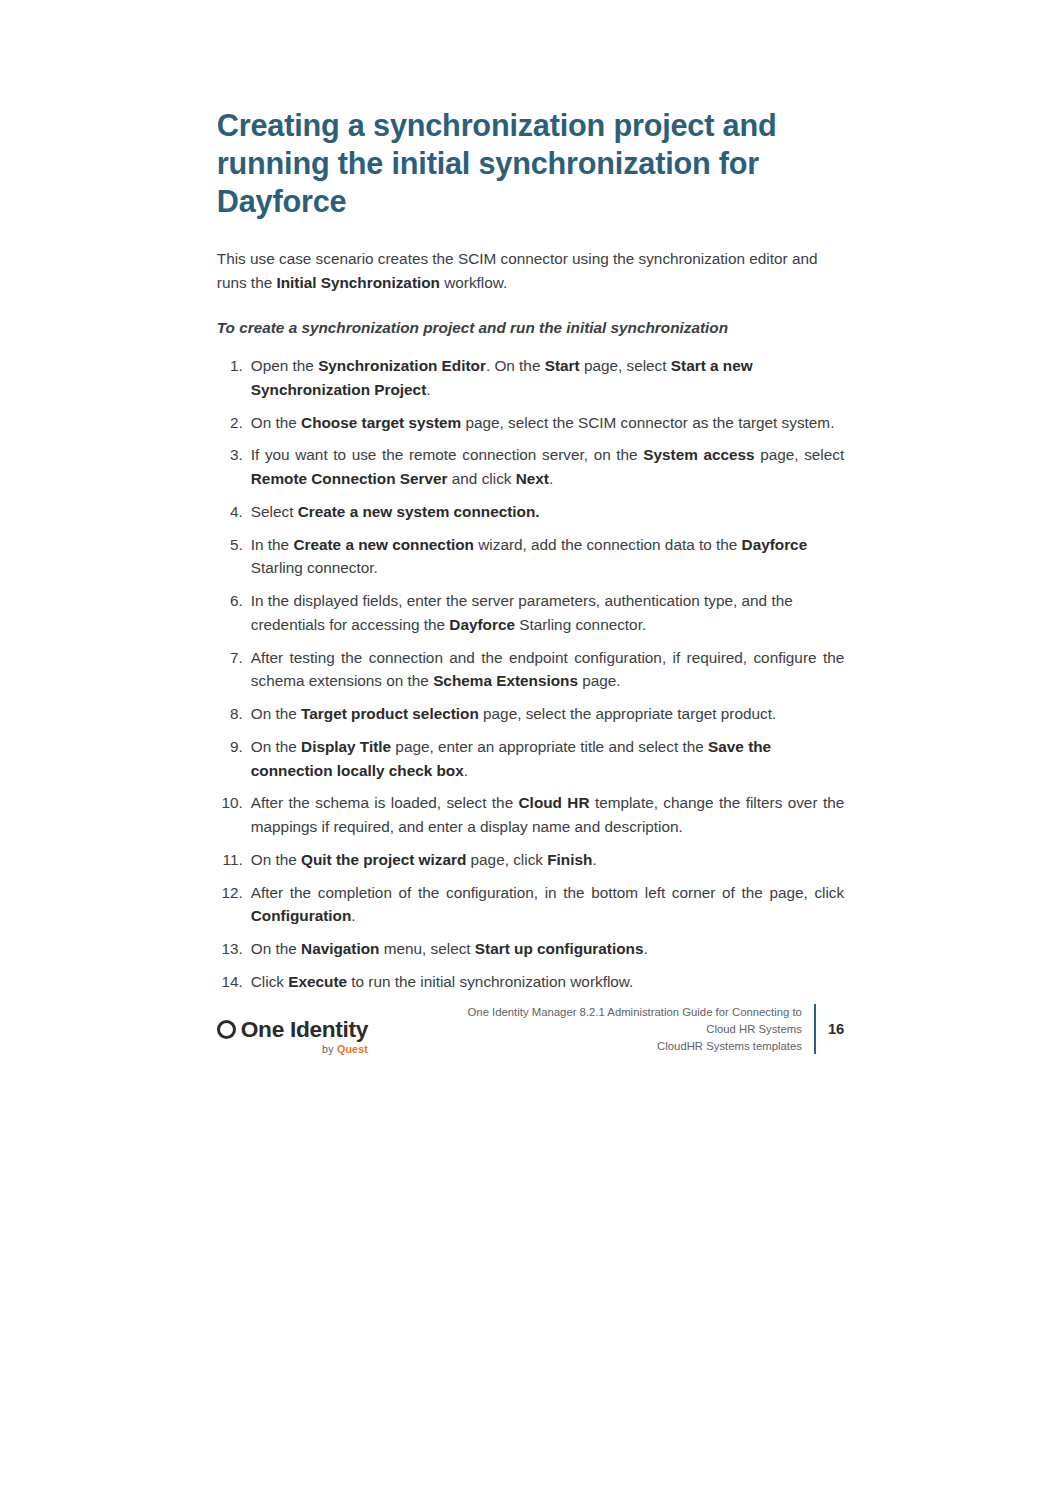Creating a synchronization project and running the initial synchronization for Dayforce
This use case scenario creates the SCIM connector using the synchronization editor and runs the Initial Synchronization workflow.
To create a synchronization project and run the initial synchronization
Open the Synchronization Editor. On the Start page, select Start a new Synchronization Project.
On the Choose target system page, select the SCIM connector as the target system.
If you want to use the remote connection server, on the System access page, select Remote Connection Server and click Next.
Select Create a new system connection.
In the Create a new connection wizard, add the connection data to the Dayforce Starling connector.
In the displayed fields, enter the server parameters, authentication type, and the credentials for accessing the Dayforce Starling connector.
After testing the connection and the endpoint configuration, if required, configure the schema extensions on the Schema Extensions page.
On the Target product selection page, select the appropriate target product.
On the Display Title page, enter an appropriate title and select the Save the connection locally check box.
After the schema is loaded, select the Cloud HR template, change the filters over the mappings if required, and enter a display name and description.
On the Quit the project wizard page, click Finish.
After the completion of the configuration, in the bottom left corner of the page, click Configuration.
On the Navigation menu, select Start up configurations.
Click Execute to run the initial synchronization workflow.
One Identity
by Quest
One Identity Manager 8.2.1 Administration Guide for Connecting to
Cloud HR Systems
CloudHR Systems templates
16